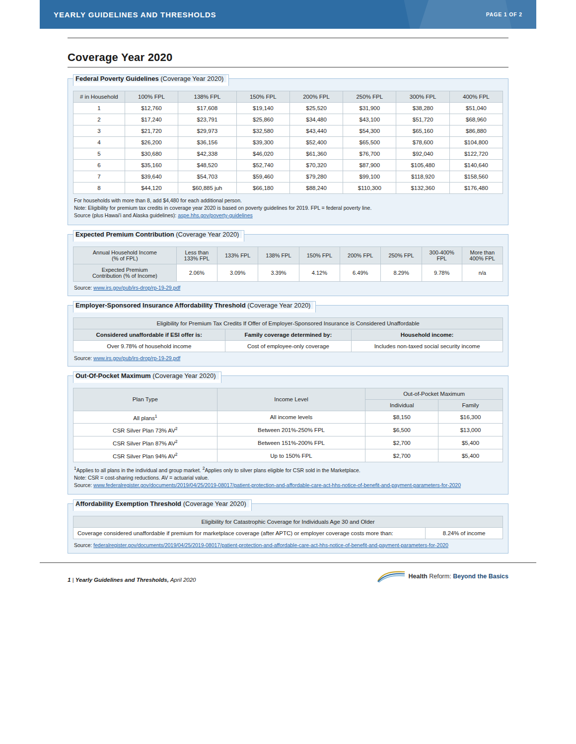Yearly Guidelines and Thresholds
Page 1 of 2
Coverage Year 2020
Federal Poverty Guidelines (Coverage Year 2020)
| # in Household | 100% FPL | 138% FPL | 150% FPL | 200% FPL | 250% FPL | 300% FPL | 400% FPL |
| --- | --- | --- | --- | --- | --- | --- | --- |
| 1 | $12,760 | $17,608 | $19,140 | $25,520 | $31,900 | $38,280 | $51,040 |
| 2 | $17,240 | $23,791 | $25,860 | $34,480 | $43,100 | $51,720 | $68,960 |
| 3 | $21,720 | $29,973 | $32,580 | $43,440 | $54,300 | $65,160 | $86,880 |
| 4 | $26,200 | $36,156 | $39,300 | $52,400 | $65,500 | $78,600 | $104,800 |
| 5 | $30,680 | $42,338 | $46,020 | $61,360 | $76,700 | $92,040 | $122,720 |
| 6 | $35,160 | $48,520 | $52,740 | $70,320 | $87,900 | $105,480 | $140,640 |
| 7 | $39,640 | $54,703 | $59,460 | $79,280 | $99,100 | $118,920 | $158,560 |
| 8 | $44,120 | $60,885 juh | $66,180 | $88,240 | $110,300 | $132,360 | $176,480 |
For households with more than 8, add $4,480 for each additional person.
Note: Eligibility for premium tax credits in coverage year 2020 is based on poverty guidelines for 2019. FPL = federal poverty line.
Source (plus Hawai'i and Alaska guidelines): aspe.hhs.gov/poverty-guidelines
Expected Premium Contribution (Coverage Year 2020)
| Annual Household Income (% of FPL) | Less than 133% FPL | 133% FPL | 138% FPL | 150% FPL | 200% FPL | 250% FPL | 300-400% FPL | More than 400% FPL |
| --- | --- | --- | --- | --- | --- | --- | --- | --- |
| Expected Premium Contribution (% of Income) | 2.06% | 3.09% | 3.39% | 4.12% | 6.49% | 8.29% | 9.78% | n/a |
Source: www.irs.gov/pub/irs-drop/rp-19-29.pdf
Employer-Sponsored Insurance Affordability Threshold (Coverage Year 2020)
| Eligibility for Premium Tax Credits If Offer of Employer-Sponsored Insurance is Considered Unaffordable |
| --- |
| Considered unaffordable if ESI offer is: | Family coverage determined by: | Household income: |
| Over 9.78% of household income | Cost of employee-only coverage | Includes non-taxed social security income |
Source: www.irs.gov/pub/irs-drop/rp-19-29.pdf
Out-Of-Pocket Maximum (Coverage Year 2020)
| Plan Type | Income Level | Out-of-Pocket Maximum |
| --- | --- | --- |
| Individual | Family |
| All plans 1 | All income levels | $8,150 | $16,300 |
| CSR Silver Plan 73% AV 2 | Between 201%-250% FPL | $6,500 | $13,000 |
| CSR Silver Plan 87% AV 2 | Between 151%-200% FPL | $2,700 | $5,400 |
| CSR Silver Plan 94% AV 2 | Up to 150% FPL | $2,700 | $5,400 |
1Applies to all plans in the individual and group market. 2Applies only to silver plans eligible for CSR sold in the Marketplace.
Note: CSR = cost-sharing reductions. AV = actuarial value.
Source: www.federalregister.gov/documents/2019/04/25/2019-08017/patient-protection-and-affordable-care-act-hhs-notice-of-benefit-and-payment-parame​ters-for-2020
Affordability Exemption Threshold (Coverage Year 2020)
| Eligibility for Catastrophic Coverage for Individuals Age 30 and Older |
| --- |
| Coverage considered unaffordable if premium for marketplace coverage (after APTC) or employer coverage costs more than: | 8.24% of income |
Source: federalregister.gov/documents/2019/04/25/2019-08017/patient-protection-and-affordable-care-act-hhs-notice-of-benefit-and-payment-parameters-for-2020
1 | Yearly Guidelines and Thresholds, April 2020
Health Reform: Beyond the Basics